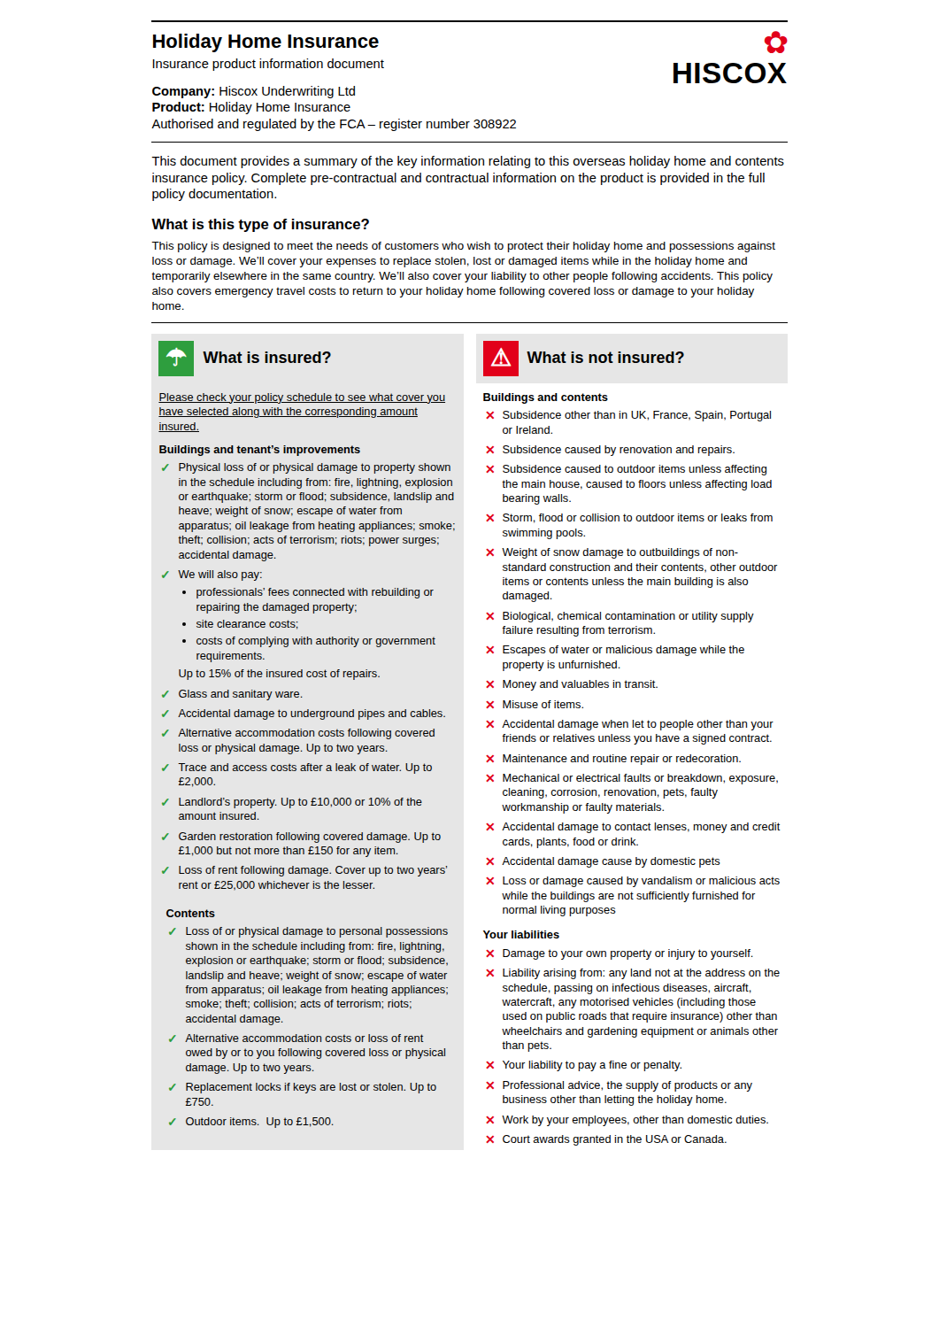Holiday Home Insurance
Insurance product information document
Company: Hiscox Underwriting Ltd
Product: Holiday Home Insurance
Authorised and regulated by the FCA – register number 308922
✿ HISCOX
This document provides a summary of the key information relating to this overseas holiday home and contents insurance policy. Complete pre-contractual and contractual information on the product is provided in the full policy documentation.
What is this type of insurance?
This policy is designed to meet the needs of customers who wish to protect their holiday home and possessions against loss or damage. We’ll cover your expenses to replace stolen, lost or damaged items while in the holiday home and temporarily elsewhere in the same country. We’ll also cover your liability to other people following accidents. This policy also covers emergency travel costs to return to your holiday home following covered loss or damage to your holiday home.
☂
What is insured?
Please check your policy schedule to see what cover you have selected along with the corresponding amount insured.
Buildings and tenant’s improvements
Physical loss of or physical damage to property shown in the schedule including from: fire, lightning, explosion or earthquake; storm or flood; subsidence, landslip and heave; weight of snow; escape of water from apparatus; oil leakage from heating appliances; smoke; theft; collision; acts of terrorism; riots; power surges; accidental damage.
We will also pay:
professionals’ fees connected with rebuilding or repairing the damaged property;
site clearance costs;
costs of complying with authority or government requirements.
Up to 15% of the insured cost of repairs.
Glass and sanitary ware.
Accidental damage to underground pipes and cables.
Alternative accommodation costs following covered loss or physical damage. Up to two years.
Trace and access costs after a leak of water. Up to £2,000.
Landlord’s property. Up to £10,000 or 10% of the amount insured.
Garden restoration following covered damage. Up to £1,000 but not more than £150 for any item.
Loss of rent following damage. Cover up to two years’ rent or £25,000 whichever is the lesser.
Contents
Loss of or physical damage to personal possessions shown in the schedule including from: fire, lightning, explosion or earthquake; storm or flood; subsidence, landslip and heave; weight of snow; escape of water from apparatus; oil leakage from heating appliances; smoke; theft; collision; acts of terrorism; riots; accidental damage.
Alternative accommodation costs or loss of rent owed by or to you following covered loss or physical damage. Up to two years.
Replacement locks if keys are lost or stolen. Up to £750.
Outdoor items. Up to £1,500.
⚠
What is not insured?
Buildings and contents
Subsidence other than in UK, France, Spain, Portugal or Ireland.
Subsidence caused by renovation and repairs.
Subsidence caused to outdoor items unless affecting the main house, caused to floors unless affecting load bearing walls.
Storm, flood or collision to outdoor items or leaks from swimming pools.
Weight of snow damage to outbuildings of non-standard construction and their contents, other outdoor items or contents unless the main building is also damaged.
Biological, chemical contamination or utility supply failure resulting from terrorism.
Escapes of water or malicious damage while the property is unfurnished.
Money and valuables in transit.
Misuse of items.
Accidental damage when let to people other than your friends or relatives unless you have a signed contract.
Maintenance and routine repair or redecoration.
Mechanical or electrical faults or breakdown, exposure, cleaning, corrosion, renovation, pets, faulty workmanship or faulty materials.
Accidental damage to contact lenses, money and credit cards, plants, food or drink.
Accidental damage cause by domestic pets
Loss or damage caused by vandalism or malicious acts while the buildings are not sufficiently furnished for normal living purposes
Your liabilities
Damage to your own property or injury to yourself.
Liability arising from: any land not at the address on the schedule, passing on infectious diseases, aircraft, watercraft, any motorised vehicles (including those used on public roads that require insurance) other than wheelchairs and gardening equipment or animals other than pets.
Your liability to pay a fine or penalty.
Professional advice, the supply of products or any business other than letting the holiday home.
Work by your employees, other than domestic duties.
Court awards granted in the USA or Canada.